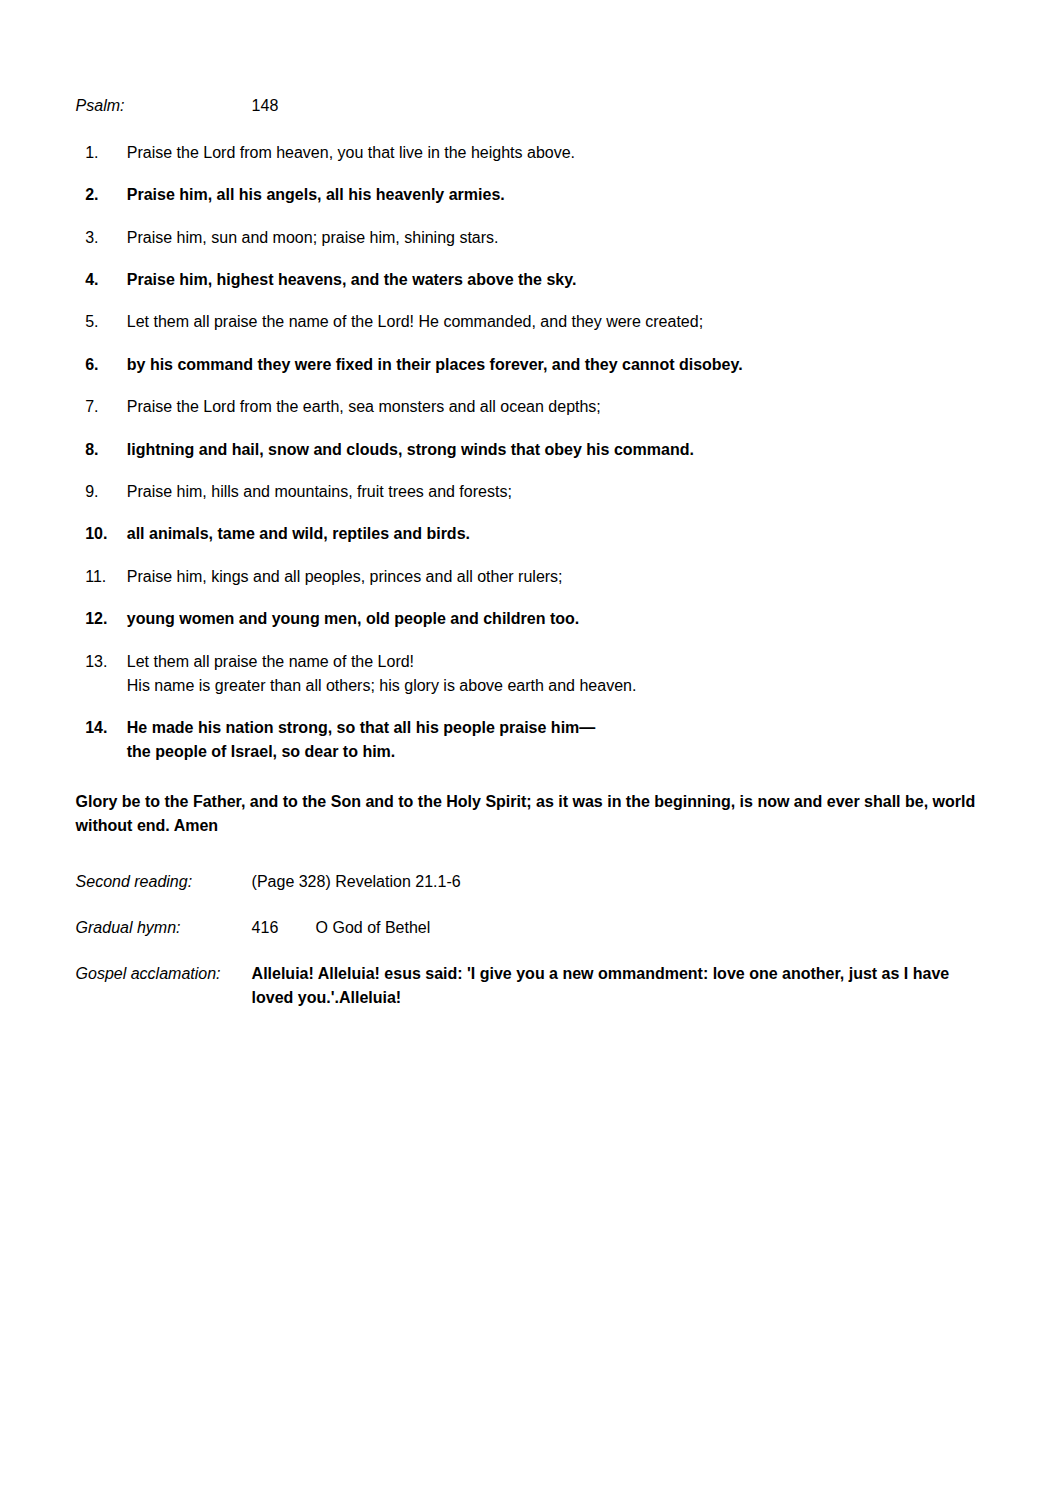Psalm: 148
Praise the Lord from heaven, you that live in the heights above.
Praise him, all his angels, all his heavenly armies.
Praise him, sun and moon; praise him, shining stars.
Praise him, highest heavens, and the waters above the sky.
Let them all praise the name of the Lord! He commanded, and they were created;
by his command they were fixed in their places forever, and they cannot disobey.
Praise the Lord from the earth, sea monsters and all ocean depths;
lightning and hail, snow and clouds, strong winds that obey his command.
Praise him, hills and mountains, fruit trees and forests;
all animals, tame and wild, reptiles and birds.
Praise him, kings and all peoples, princes and all other rulers;
young women and young men, old people and children too.
Let them all praise the name of the Lord!
His name is greater than all others; his glory is above earth and heaven.
He made his nation strong, so that all his people praise him—
the people of Israel, so dear to him.
Glory be to the Father, and to the Son and to the Holy Spirit; as it was in the beginning, is now and ever shall be, world without end. Amen
Second reading: (Page 328) Revelation 21.1-6
Gradual hymn: 416 O God of Bethel
Gospel acclamation: Alleluia! Alleluia! esus said: 'I give you a new ommandment: love one another, just as I have loved you.'.Alleluia!